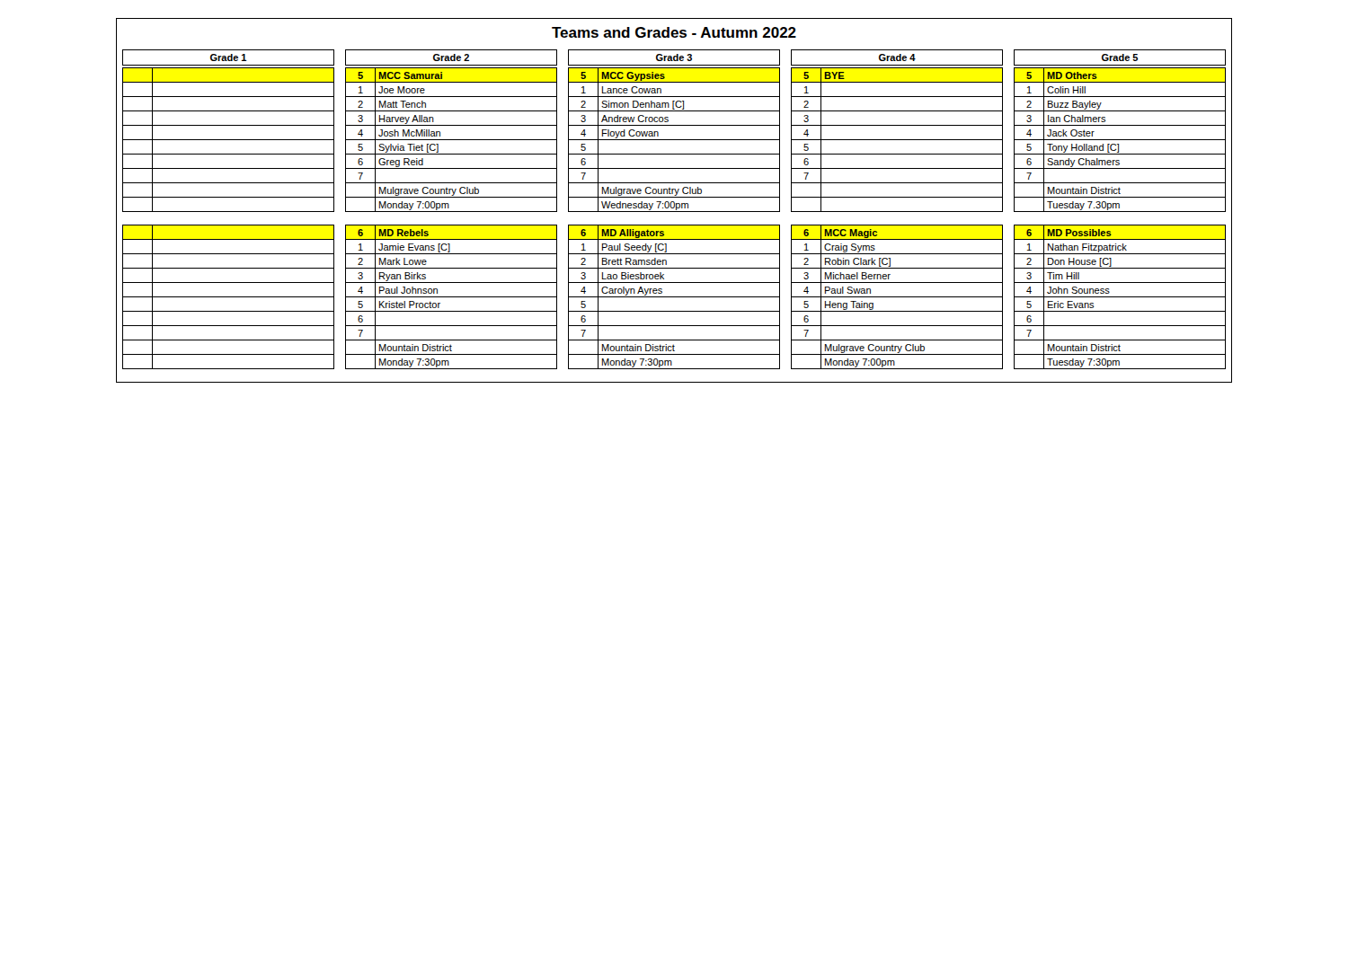Teams and Grades - Autumn 2022
| Grade 1 | Grade 2 / 5 / MCC Samurai / / 1 / Joe Moore / / 2 / Matt Tench / / 3 / Harvey Allan / / 4 / Josh McMillan / / 5 / Sylvia Tiet [C] / / 6 / Greg Reid / / 7 / / / / Mulgrave Country Club / / / Monday 7:00pm / / 6 / MD Rebels / / 1 / Jamie Evans [C] / / 2 / Mark Lowe / / 3 / Ryan Birks / / 4 / Paul Johnson / / 5 / Kristel Proctor / / 6 / / / 7 / / / / Mountain District / / / Monday 7:30pm / | Grade 3 / 5 / MCC Gypsies / / 1 / Lance Cowan / / 2 / Simon Denham [C] / / 3 / Andrew Crocos / / 4 / Floyd Cowan / / 5 / / / 6 / / / 7 / / / / Mulgrave Country Club / / / Wednesday 7:00pm / / 6 / MD Alligators / / 1 / Paul Seedy [C] / / 2 / Brett Ramsden / / 3 / Lao Biesbroek / / 4 / Carolyn Ayres / / 5 / / / 6 / / / 7 / / / / Mountain District / / / Monday 7:30pm / | Grade 4 / 5 / BYE / / 1 / / / 2 / / / 3 / / / 4 / / / 5 / / / 6 / / / 7 / / / 6 / MCC Magic / / 1 / Craig Syms / / 2 / Robin Clark [C] / / 3 / Michael Berner / / 4 / Paul Swan / / 5 / Heng Taing / / 6 / / / 7 / / / / Mulgrave Country Club / / / Monday 7:00pm / | Grade 5 / 5 / MD Others / / 1 / Colin Hill / / 2 / Buzz Bayley / / 3 / Ian Chalmers / / 4 / Jack Oster / / 5 / Tony Holland [C] / / 6 / Sandy Chalmers / / 7 / / / / Mountain District / / / Tuesday 7.30pm / / 6 / MD Possibles / / 1 / Nathan Fitzpatrick / / 2 / Don House [C] / / 3 / Tim Hill / / 4 / John Souness / / 5 / Eric Evans / / 6 / / / 7 / / / / Mountain District / / / Tuesday 7:30pm / |